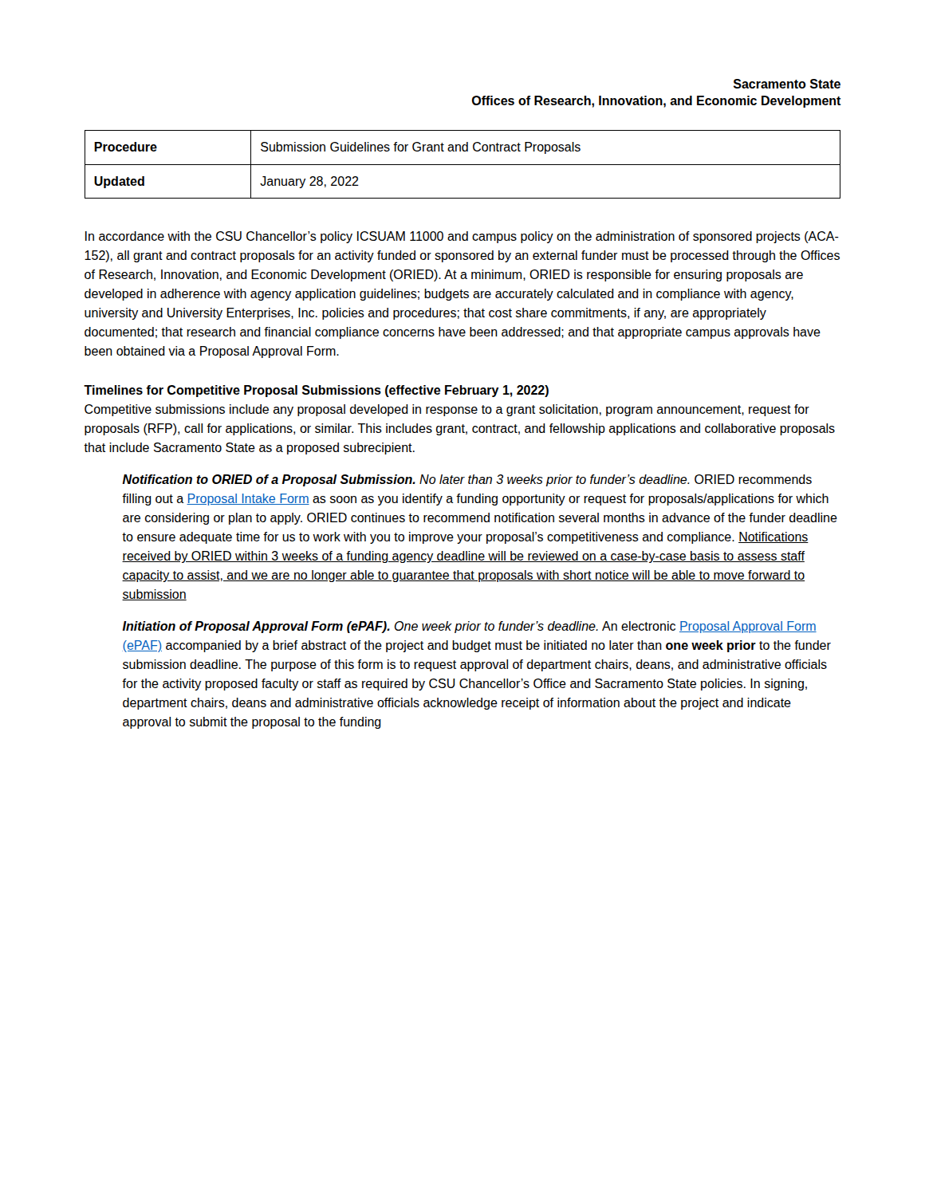Sacramento State
Offices of Research, Innovation, and Economic Development
| Procedure | Submission Guidelines for Grant and Contract Proposals |
| Updated | January 28, 2022 |
In accordance with the CSU Chancellor’s policy ICSUAM 11000 and campus policy on the administration of sponsored projects (ACA-152), all grant and contract proposals for an activity funded or sponsored by an external funder must be processed through the Offices of Research, Innovation, and Economic Development (ORIED). At a minimum, ORIED is responsible for ensuring proposals are developed in adherence with agency application guidelines; budgets are accurately calculated and in compliance with agency, university and University Enterprises, Inc. policies and procedures; that cost share commitments, if any, are appropriately documented; that research and financial compliance concerns have been addressed; and that appropriate campus approvals have been obtained via a Proposal Approval Form.
Timelines for Competitive Proposal Submissions (effective February 1, 2022)
Competitive submissions include any proposal developed in response to a grant solicitation, program announcement, request for proposals (RFP), call for applications, or similar. This includes grant, contract, and fellowship applications and collaborative proposals that include Sacramento State as a proposed subrecipient.
Notification to ORIED of a Proposal Submission. No later than 3 weeks prior to funder’s deadline. ORIED recommends filling out a Proposal Intake Form as soon as you identify a funding opportunity or request for proposals/applications for which are considering or plan to apply. ORIED continues to recommend notification several months in advance of the funder deadline to ensure adequate time for us to work with you to improve your proposal’s competitiveness and compliance. Notifications received by ORIED within 3 weeks of a funding agency deadline will be reviewed on a case-by-case basis to assess staff capacity to assist, and we are no longer able to guarantee that proposals with short notice will be able to move forward to submission
Initiation of Proposal Approval Form (ePAF). One week prior to funder’s deadline. An electronic Proposal Approval Form (ePAF) accompanied by a brief abstract of the project and budget must be initiated no later than one week prior to the funder submission deadline. The purpose of this form is to request approval of department chairs, deans, and administrative officials for the activity proposed faculty or staff as required by CSU Chancellor’s Office and Sacramento State policies. In signing, department chairs, deans and administrative officials acknowledge receipt of information about the project and indicate approval to submit the proposal to the funding